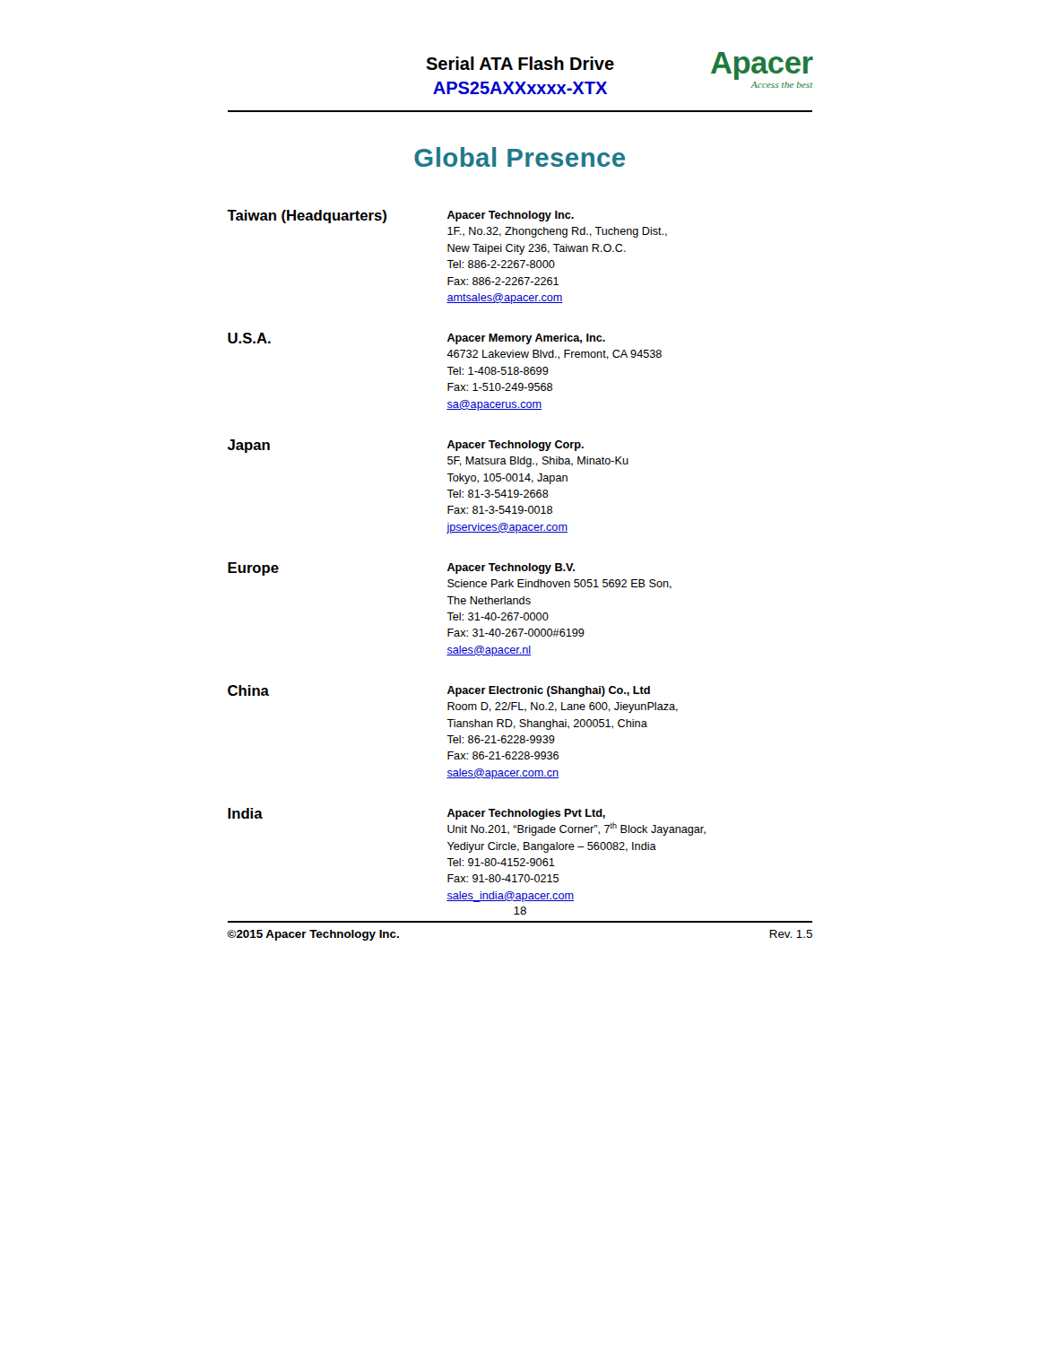Apacer
Access the best
Serial ATA Flash Drive
APS25AXXxxxx-XTX
Global Presence
| Taiwan (Headquarters) | Apacer Technology Inc. 1F., No.32, Zhongcheng Rd., Tucheng Dist., New Taipei City 236, Taiwan R.O.C. Tel: 886-2-2267-8000 Fax: 886-2-2267-2261 amtsales@apacer.com |
| U.S.A. | Apacer Memory America, Inc. 46732 Lakeview Blvd., Fremont, CA 94538 Tel: 1-408-518-8699 Fax: 1-510-249-9568 sa@apacerus.com |
| Japan | Apacer Technology Corp. 5F, Matsura Bldg., Shiba, Minato-Ku Tokyo, 105-0014, Japan Tel: 81-3-5419-2668 Fax: 81-3-5419-0018 jpservices@apacer.com |
| Europe | Apacer Technology B.V. Science Park Eindhoven 5051 5692 EB Son, The Netherlands Tel: 31-40-267-0000 Fax: 31-40-267-0000#6199 sales@apacer.nl |
| China | Apacer Electronic (Shanghai) Co., Ltd Room D, 22/FL, No.2, Lane 600, JieyunPlaza, Tianshan RD, Shanghai, 200051, China Tel: 86-21-6228-9939 Fax: 86-21-6228-9936 sales@apacer.com.cn |
| India | Apacer Technologies Pvt Ltd, Unit No.201, “Brigade Corner”, 7 th Block Jayanagar, Yediyur Circle, Bangalore – 560082, India Tel: 91-80-4152-9061 Fax: 91-80-4170-0215 sales_india@apacer.com |
18
©2015 Apacer Technology Inc. Rev. 1.5